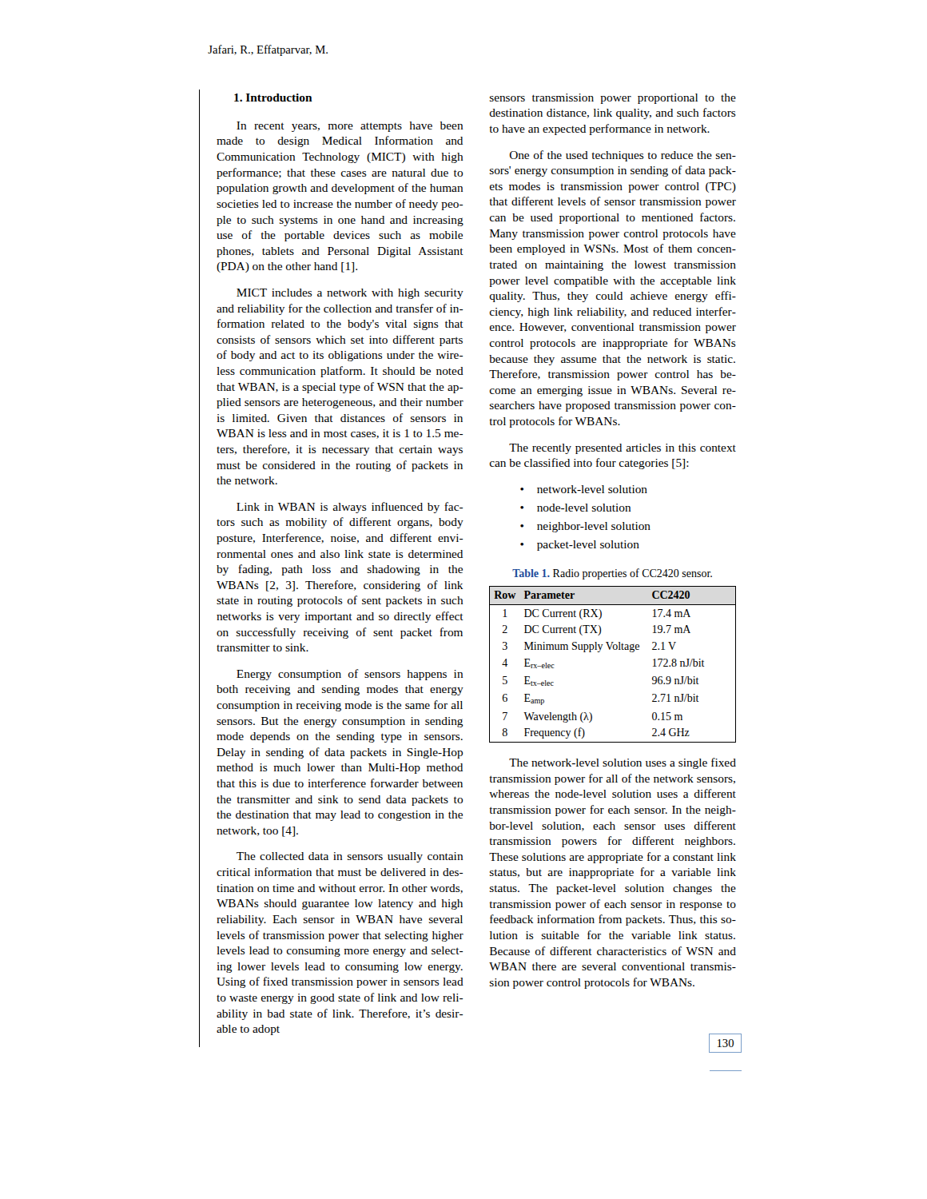Jafari, R., Effatparvar, M.
1. Introduction
In recent years, more attempts have been made to design Medical Information and Communication Technology (MICT) with high performance; that these cases are natural due to population growth and development of the human societies led to increase the number of needy people to such systems in one hand and increasing use of the portable devices such as mobile phones, tablets and Personal Digital Assistant (PDA) on the other hand [1].
MICT includes a network with high security and reliability for the collection and transfer of information related to the body's vital signs that consists of sensors which set into different parts of body and act to its obligations under the wireless communication platform. It should be noted that WBAN, is a special type of WSN that the applied sensors are heterogeneous, and their number is limited. Given that distances of sensors in WBAN is less and in most cases, it is 1 to 1.5 meters, therefore, it is necessary that certain ways must be considered in the routing of packets in the network.
Link in WBAN is always influenced by factors such as mobility of different organs, body posture, Interference, noise, and different environmental ones and also link state is determined by fading, path loss and shadowing in the WBANs [2, 3]. Therefore, considering of link state in routing protocols of sent packets in such networks is very important and so directly effect on successfully receiving of sent packet from transmitter to sink.
Energy consumption of sensors happens in both receiving and sending modes that energy consumption in receiving mode is the same for all sensors. But the energy consumption in sending mode depends on the sending type in sensors. Delay in sending of data packets in Single-Hop method is much lower than Multi-Hop method that this is due to interference forwarder between the transmitter and sink to send data packets to the destination that may lead to congestion in the network, too [4].
The collected data in sensors usually contain critical information that must be delivered in destination on time and without error. In other words, WBANs should guarantee low latency and high reliability. Each sensor in WBAN have several levels of transmission power that selecting higher levels lead to consuming more energy and selecting lower levels lead to consuming low energy. Using of fixed transmission power in sensors lead to waste energy in good state of link and low reliability in bad state of link. Therefore, it’s desirable to adopt
sensors transmission power proportional to the destination distance, link quality, and such factors to have an expected performance in network.
One of the used techniques to reduce the sensors' energy consumption in sending of data packets modes is transmission power control (TPC) that different levels of sensor transmission power can be used proportional to mentioned factors. Many transmission power control protocols have been employed in WSNs. Most of them concentrated on maintaining the lowest transmission power level compatible with the acceptable link quality. Thus, they could achieve energy efficiency, high link reliability, and reduced interference. However, conventional transmission power control protocols are inappropriate for WBANs because they assume that the network is static. Therefore, transmission power control has become an emerging issue in WBANs. Several researchers have proposed transmission power control protocols for WBANs.
The recently presented articles in this context can be classified into four categories [5]:
network-level solution
node-level solution
neighbor-level solution
packet-level solution
Table 1. Radio properties of CC2420 sensor.
| Row | Parameter | CC2420 |
| --- | --- | --- |
| 1 | DC Current (RX) | 17.4 mA |
| 2 | DC Current (TX) | 19.7 mA |
| 3 | Minimum Supply Voltage | 2.1 V |
| 4 | E rx–elec | 172.8 nJ/bit |
| 5 | E tx–elec | 96.9 nJ/bit |
| 6 | E amp | 2.71 nJ/bit |
| 7 | Wavelength (λ) | 0.15 m |
| 8 | Frequency (f) | 2.4 GHz |
The network-level solution uses a single fixed transmission power for all of the network sensors, whereas the node-level solution uses a different transmission power for each sensor. In the neighbor-level solution, each sensor uses different transmission powers for different neighbors. These solutions are appropriate for a constant link status, but are inappropriate for a variable link status. The packet-level solution changes the transmission power of each sensor in response to feedback information from packets. Thus, this solution is suitable for the variable link status. Because of different characteristics of WSN and WBAN there are several conventional transmission power control protocols for WBANs.
130